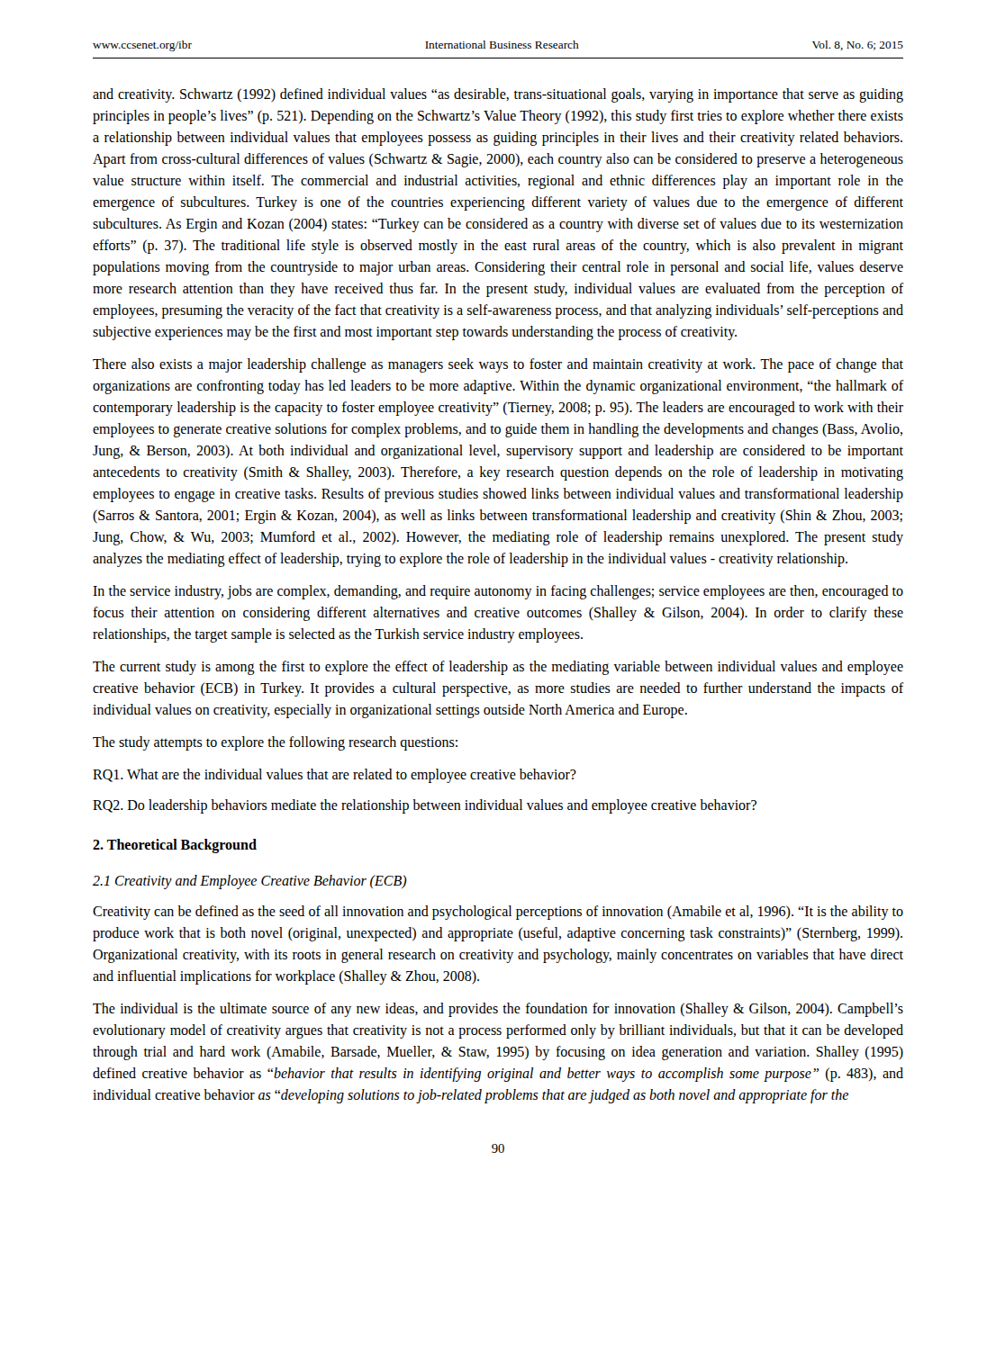www.ccsenet.org/ibr
International Business Research
Vol. 8, No. 6; 2015
and creativity. Schwartz (1992) defined individual values “as desirable, trans-situational goals, varying in importance that serve as guiding principles in people’s lives” (p. 521). Depending on the Schwartz’s Value Theory (1992), this study first tries to explore whether there exists a relationship between individual values that employees possess as guiding principles in their lives and their creativity related behaviors. Apart from cross-cultural differences of values (Schwartz & Sagie, 2000), each country also can be considered to preserve a heterogeneous value structure within itself. The commercial and industrial activities, regional and ethnic differences play an important role in the emergence of subcultures. Turkey is one of the countries experiencing different variety of values due to the emergence of different subcultures. As Ergin and Kozan (2004) states: “Turkey can be considered as a country with diverse set of values due to its westernization efforts” (p. 37). The traditional life style is observed mostly in the east rural areas of the country, which is also prevalent in migrant populations moving from the countryside to major urban areas. Considering their central role in personal and social life, values deserve more research attention than they have received thus far. In the present study, individual values are evaluated from the perception of employees, presuming the veracity of the fact that creativity is a self-awareness process, and that analyzing individuals’ self-perceptions and subjective experiences may be the first and most important step towards understanding the process of creativity.
There also exists a major leadership challenge as managers seek ways to foster and maintain creativity at work. The pace of change that organizations are confronting today has led leaders to be more adaptive. Within the dynamic organizational environment, “the hallmark of contemporary leadership is the capacity to foster employee creativity” (Tierney, 2008; p. 95). The leaders are encouraged to work with their employees to generate creative solutions for complex problems, and to guide them in handling the developments and changes (Bass, Avolio, Jung, & Berson, 2003). At both individual and organizational level, supervisory support and leadership are considered to be important antecedents to creativity (Smith & Shalley, 2003). Therefore, a key research question depends on the role of leadership in motivating employees to engage in creative tasks. Results of previous studies showed links between individual values and transformational leadership (Sarros & Santora, 2001; Ergin & Kozan, 2004), as well as links between transformational leadership and creativity (Shin & Zhou, 2003; Jung, Chow, & Wu, 2003; Mumford et al., 2002). However, the mediating role of leadership remains unexplored. The present study analyzes the mediating effect of leadership, trying to explore the role of leadership in the individual values - creativity relationship.
In the service industry, jobs are complex, demanding, and require autonomy in facing challenges; service employees are then, encouraged to focus their attention on considering different alternatives and creative outcomes (Shalley & Gilson, 2004). In order to clarify these relationships, the target sample is selected as the Turkish service industry employees.
The current study is among the first to explore the effect of leadership as the mediating variable between individual values and employee creative behavior (ECB) in Turkey. It provides a cultural perspective, as more studies are needed to further understand the impacts of individual values on creativity, especially in organizational settings outside North America and Europe.
The study attempts to explore the following research questions:
RQ1. What are the individual values that are related to employee creative behavior?
RQ2. Do leadership behaviors mediate the relationship between individual values and employee creative behavior?
2. Theoretical Background
2.1 Creativity and Employee Creative Behavior (ECB)
Creativity can be defined as the seed of all innovation and psychological perceptions of innovation (Amabile et al, 1996). “It is the ability to produce work that is both novel (original, unexpected) and appropriate (useful, adaptive concerning task constraints)” (Sternberg, 1999). Organizational creativity, with its roots in general research on creativity and psychology, mainly concentrates on variables that have direct and influential implications for workplace (Shalley & Zhou, 2008).
The individual is the ultimate source of any new ideas, and provides the foundation for innovation (Shalley & Gilson, 2004). Campbell’s evolutionary model of creativity argues that creativity is not a process performed only by brilliant individuals, but that it can be developed through trial and hard work (Amabile, Barsade, Mueller, & Staw, 1995) by focusing on idea generation and variation. Shalley (1995) defined creative behavior as “behavior that results in identifying original and better ways to accomplish some purpose” (p. 483), and individual creative behavior as “developing solutions to job-related problems that are judged as both novel and appropriate for the
90